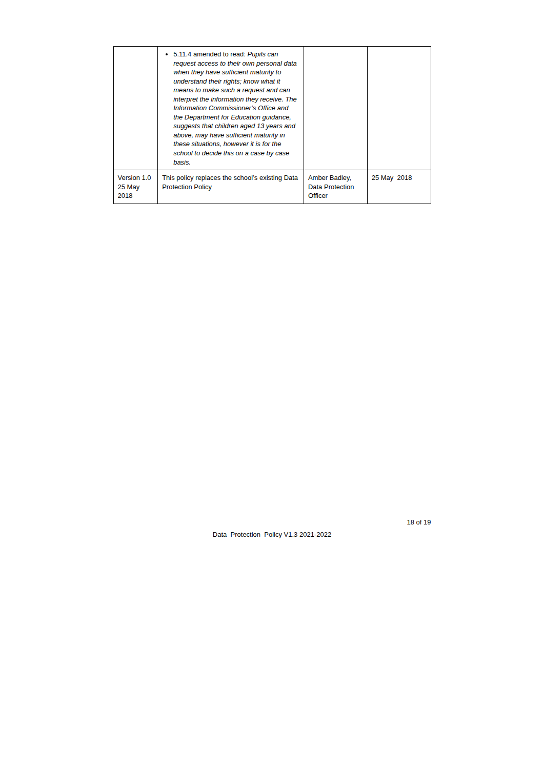| | 5.11.4 amended to read: Pupils can request access to their own personal data when they have sufficient maturity to understand their rights; know what it means to make such a request and can interpret the information they receive. The Information Commissioner’s Office and the Department for Education guidance, suggests that children aged 13 years and above, may have sufficient maturity in these situations, however it is for the school to decide this on a case by case basis. | | |
| Version 1.0 25 May 2018 | This policy replaces the school’s existing Data Protection Policy | Amber Badley, Data Protection Officer | 25 May 2018 |
18 of 19
Data Protection Policy V1.3 2021-2022